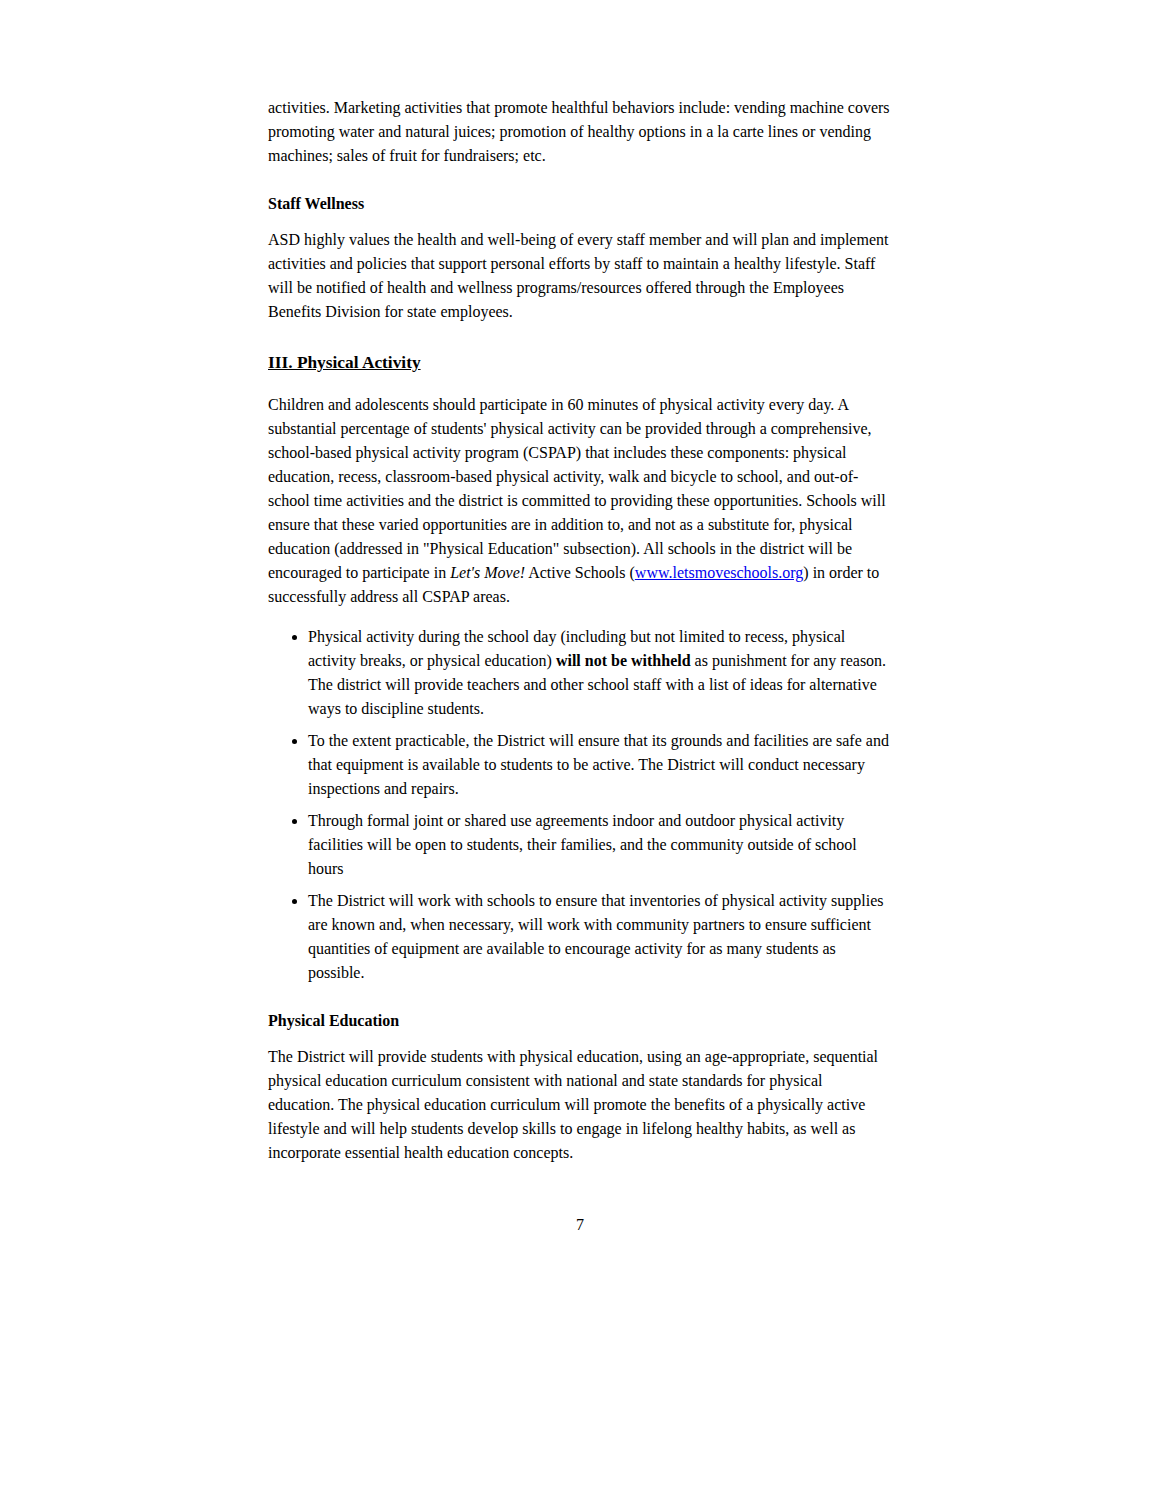activities. Marketing activities that promote healthful behaviors include: vending machine covers promoting water and natural juices; promotion of healthy options in a la carte lines or vending machines; sales of fruit for fundraisers; etc.
Staff Wellness
ASD highly values the health and well-being of every staff member and will plan and implement activities and policies that support personal efforts by staff to maintain a healthy lifestyle. Staff will be notified of health and wellness programs/resources offered through the Employees Benefits Division for state employees.
III. Physical Activity
Children and adolescents should participate in 60 minutes of physical activity every day. A substantial percentage of students' physical activity can be provided through a comprehensive, school-based physical activity program (CSPAP) that includes these components: physical education, recess, classroom-based physical activity, walk and bicycle to school, and out-of-school time activities and the district is committed to providing these opportunities. Schools will ensure that these varied opportunities are in addition to, and not as a substitute for, physical education (addressed in "Physical Education" subsection). All schools in the district will be encouraged to participate in Let's Move! Active Schools (www.letsmoveschools.org) in order to successfully address all CSPAP areas.
Physical activity during the school day (including but not limited to recess, physical activity breaks, or physical education) will not be withheld as punishment for any reason. The district will provide teachers and other school staff with a list of ideas for alternative ways to discipline students.
To the extent practicable, the District will ensure that its grounds and facilities are safe and that equipment is available to students to be active. The District will conduct necessary inspections and repairs.
Through formal joint or shared use agreements indoor and outdoor physical activity facilities will be open to students, their families, and the community outside of school hours
The District will work with schools to ensure that inventories of physical activity supplies are known and, when necessary, will work with community partners to ensure sufficient quantities of equipment are available to encourage activity for as many students as possible.
Physical Education
The District will provide students with physical education, using an age-appropriate, sequential physical education curriculum consistent with national and state standards for physical education. The physical education curriculum will promote the benefits of a physically active lifestyle and will help students develop skills to engage in lifelong healthy habits, as well as incorporate essential health education concepts.
7